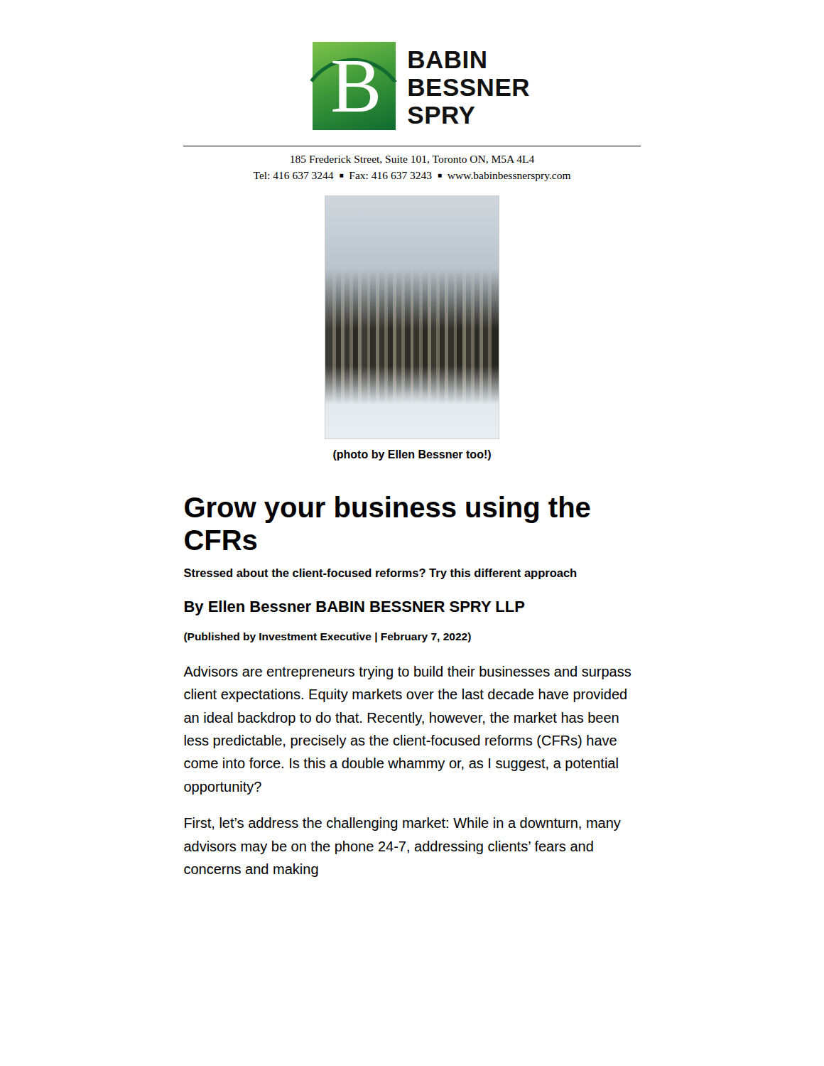| B | BABIN BESSNER SPRY |
185 Frederick Street, Suite 101, Toronto ON, M5A 4L4
Tel: 416 637 3244 ■ Fax: 416 637 3243 ■ www.babinbessnerspry.com
(photo by Ellen Bessner too!)
Grow your business using the CFRs
Stressed about the client-focused reforms? Try this different approach
By Ellen Bessner BABIN BESSNER SPRY LLP
(Published by Investment Executive | February 7, 2022)
Advisors are entrepreneurs trying to build their businesses and surpass client expectations. Equity markets over the last decade have provided an ideal backdrop to do that. Recently, however, the market has been less predictable, precisely as the client-focused reforms (CFRs) have come into force. Is this a double whammy or, as I suggest, a potential opportunity?
First, let’s address the challenging market: While in a downturn, many advisors may be on the phone 24-7, addressing clients’ fears and concerns and making